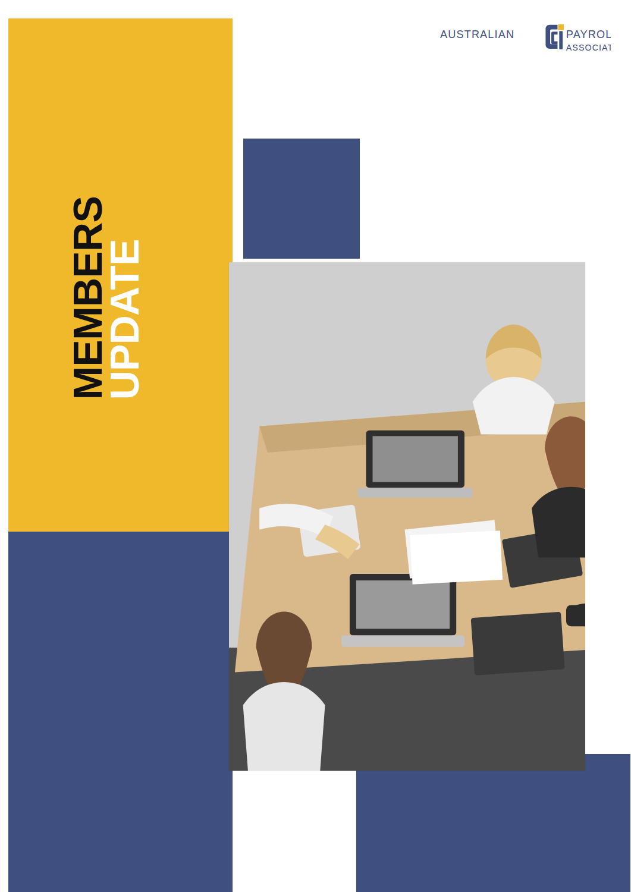Australian Payroll Association AUSTRALIAN PAYROLL ASSOCIATION
MEMBERS UPDATE
Team meeting around a table
APRIL 2021